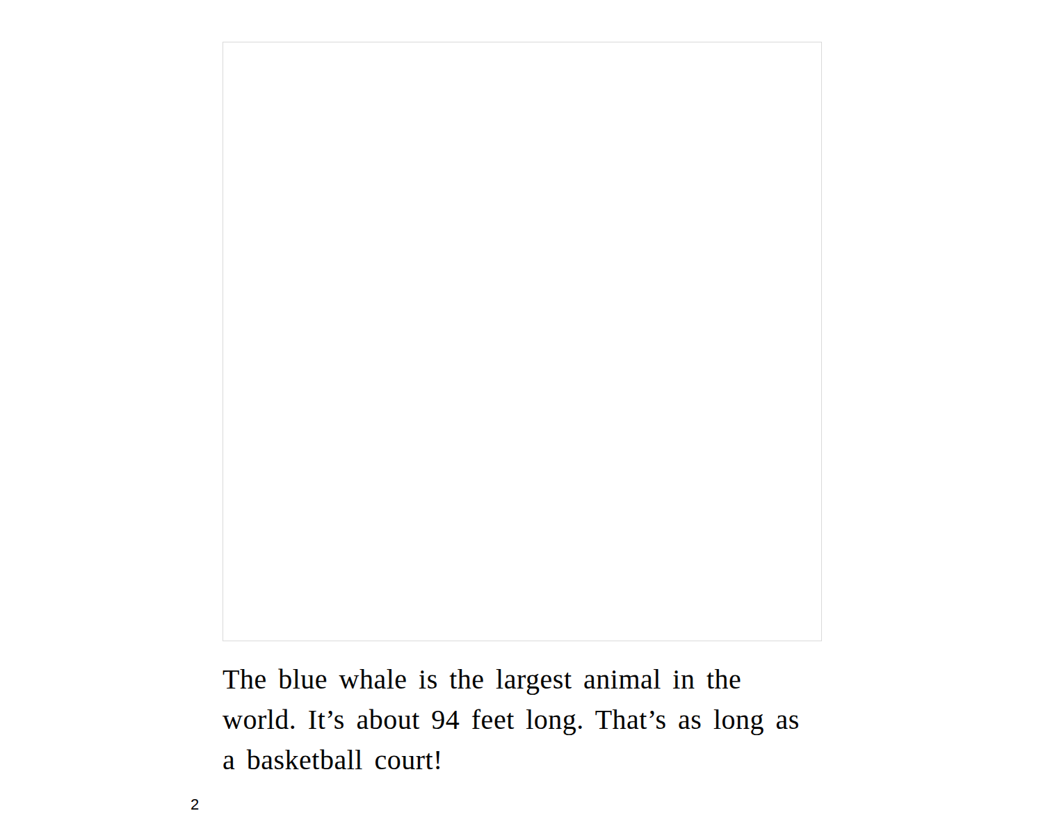The blue whale is the largest animal in the world. It’s about 94 feet long. That’s as long as a basketball court!
2